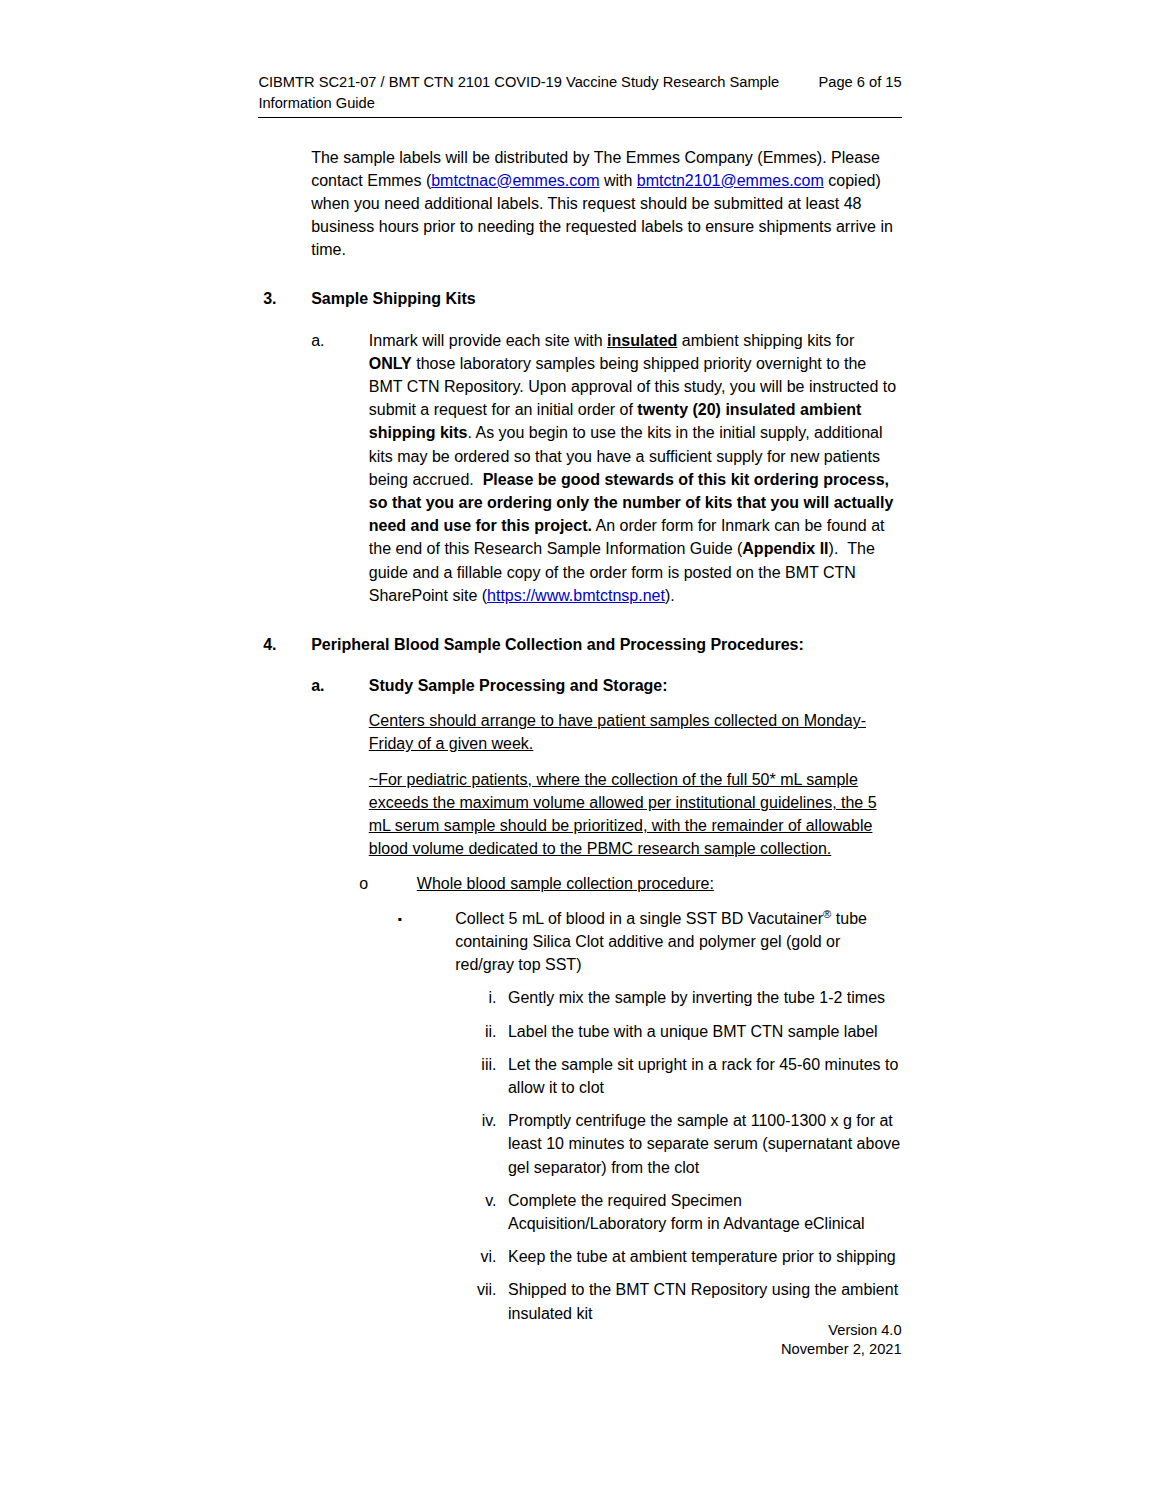CIBMTR SC21-07 / BMT CTN 2101 COVID-19 Vaccine Study Research Sample Information Guide
Page 6 of 15
The sample labels will be distributed by The Emmes Company (Emmes). Please contact Emmes (bmtctnac@emmes.com with bmtctn2101@emmes.com copied) when you need additional labels. This request should be submitted at least 48 business hours prior to needing the requested labels to ensure shipments arrive in time.
3. Sample Shipping Kits
a. Inmark will provide each site with insulated ambient shipping kits for ONLY those laboratory samples being shipped priority overnight to the BMT CTN Repository. Upon approval of this study, you will be instructed to submit a request for an initial order of twenty (20) insulated ambient shipping kits. As you begin to use the kits in the initial supply, additional kits may be ordered so that you have a sufficient supply for new patients being accrued. Please be good stewards of this kit ordering process, so that you are ordering only the number of kits that you will actually need and use for this project. An order form for Inmark can be found at the end of this Research Sample Information Guide (Appendix II). The guide and a fillable copy of the order form is posted on the BMT CTN SharePoint site (https://www.bmtctnsp.net).
4. Peripheral Blood Sample Collection and Processing Procedures:
a. Study Sample Processing and Storage:
Centers should arrange to have patient samples collected on Monday-Friday of a given week.
~For pediatric patients, where the collection of the full 50* mL sample exceeds the maximum volume allowed per institutional guidelines, the 5 mL serum sample should be prioritized, with the remainder of allowable blood volume dedicated to the PBMC research sample collection.
oWhole blood sample collection procedure:
▪Collect 5 mL of blood in a single SST BD Vacutainer® tube containing Silica Clot additive and polymer gel (gold or red/gray top SST)
i. Gently mix the sample by inverting the tube 1-2 times
ii. Label the tube with a unique BMT CTN sample label
iii. Let the sample sit upright in a rack for 45-60 minutes to allow it to clot
iv. Promptly centrifuge the sample at 1100-1300 x g for at least 10 minutes to separate serum (supernatant above gel separator) from the clot
v. Complete the required Specimen Acquisition/Laboratory form in Advantage eClinical
vi. Keep the tube at ambient temperature prior to shipping
vii. Shipped to the BMT CTN Repository using the ambient insulated kit
Version 4.0
November 2, 2021